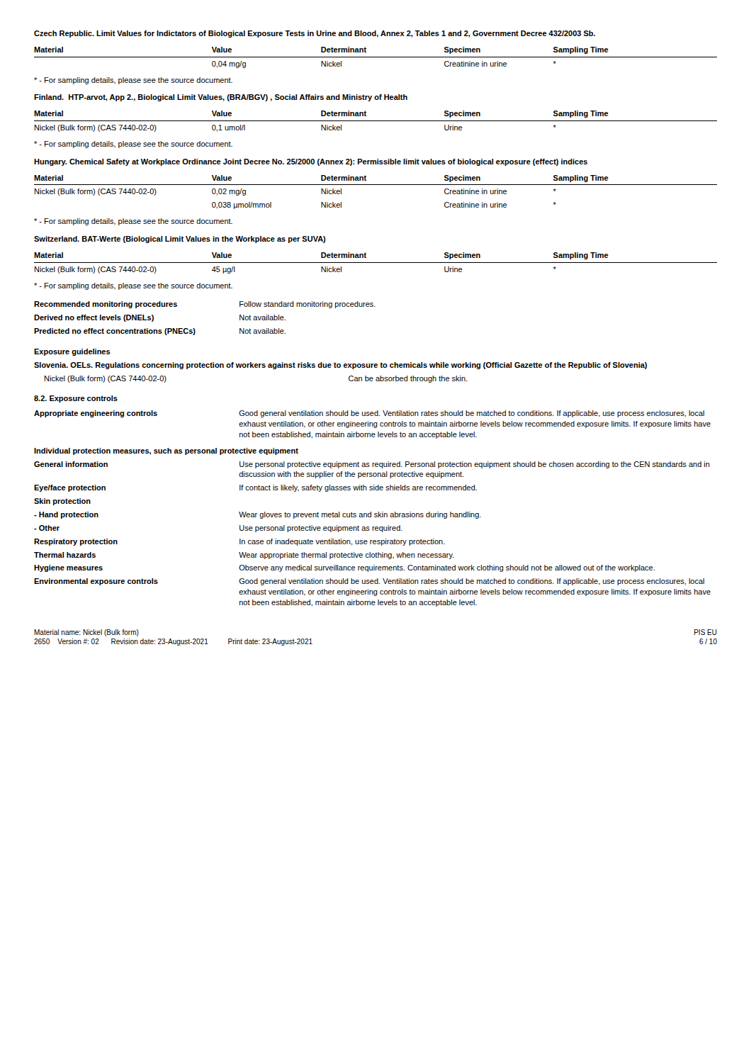Czech Republic. Limit Values for Indictators of Biological Exposure Tests in Urine and Blood, Annex 2, Tables 1 and 2, Government Decree 432/2003 Sb.
| Material | Value | Determinant | Specimen | Sampling Time |
| --- | --- | --- | --- | --- |
| | 0,04 mg/g | Nickel | Creatinine in urine | * |
* - For sampling details, please see the source document.
Finland. HTP-arvot, App 2., Biological Limit Values, (BRA/BGV) , Social Affairs and Ministry of Health
| Material | Value | Determinant | Specimen | Sampling Time |
| --- | --- | --- | --- | --- |
| Nickel (Bulk form) (CAS 7440-02-0) | 0,1 umol/l | Nickel | Urine | * |
* - For sampling details, please see the source document.
Hungary. Chemical Safety at Workplace Ordinance Joint Decree No. 25/2000 (Annex 2): Permissible limit values of biological exposure (effect) indices
| Material | Value | Determinant | Specimen | Sampling Time |
| --- | --- | --- | --- | --- |
| Nickel (Bulk form) (CAS 7440-02-0) | 0,02 mg/g | Nickel | Creatinine in urine | * |
| | 0,038 µmol/mmol | Nickel | Creatinine in urine | * |
* - For sampling details, please see the source document.
Switzerland. BAT-Werte (Biological Limit Values in the Workplace as per SUVA)
| Material | Value | Determinant | Specimen | Sampling Time |
| --- | --- | --- | --- | --- |
| Nickel (Bulk form) (CAS 7440-02-0) | 45 µg/l | Nickel | Urine | * |
* - For sampling details, please see the source document.
| Recommended monitoring procedures | Follow standard monitoring procedures. |
| Derived no effect levels (DNELs) | Not available. |
| Predicted no effect concentrations (PNECs) | Not available. |
Exposure guidelines
Slovenia. OELs. Regulations concerning protection of workers against risks due to exposure to chemicals while working (Official Gazette of the Republic of Slovenia)
| Nickel (Bulk form) (CAS 7440-02-0) | Can be absorbed through the skin. |
8.2. Exposure controls
| Appropriate engineering controls | Good general ventilation should be used. Ventilation rates should be matched to conditions. If applicable, use process enclosures, local exhaust ventilation, or other engineering controls to maintain airborne levels below recommended exposure limits. If exposure limits have not been established, maintain airborne levels to an acceptable level. |
Individual protection measures, such as personal protective equipment
| General information | Use personal protective equipment as required. Personal protection equipment should be chosen according to the CEN standards and in discussion with the supplier of the personal protective equipment. |
| Eye/face protection | If contact is likely, safety glasses with side shields are recommended. |
| Skin protection | |
| - Hand protection | Wear gloves to prevent metal cuts and skin abrasions during handling. |
| - Other | Use personal protective equipment as required. |
| Respiratory protection | In case of inadequate ventilation, use respiratory protection. |
| Thermal hazards | Wear appropriate thermal protective clothing, when necessary. |
| Hygiene measures | Observe any medical surveillance requirements. Contaminated work clothing should not be allowed out of the workplace. |
| Environmental exposure controls | Good general ventilation should be used. Ventilation rates should be matched to conditions. If applicable, use process enclosures, local exhaust ventilation, or other engineering controls to maintain airborne levels below recommended exposure limits. If exposure limits have not been established, maintain airborne levels to an acceptable level. |
| Material name: Nickel (Bulk form) | PIS EU |
| 2650 Version #: 02 Revision date: 23-August-2021 Print date: 23-August-2021 | 6 / 10 |